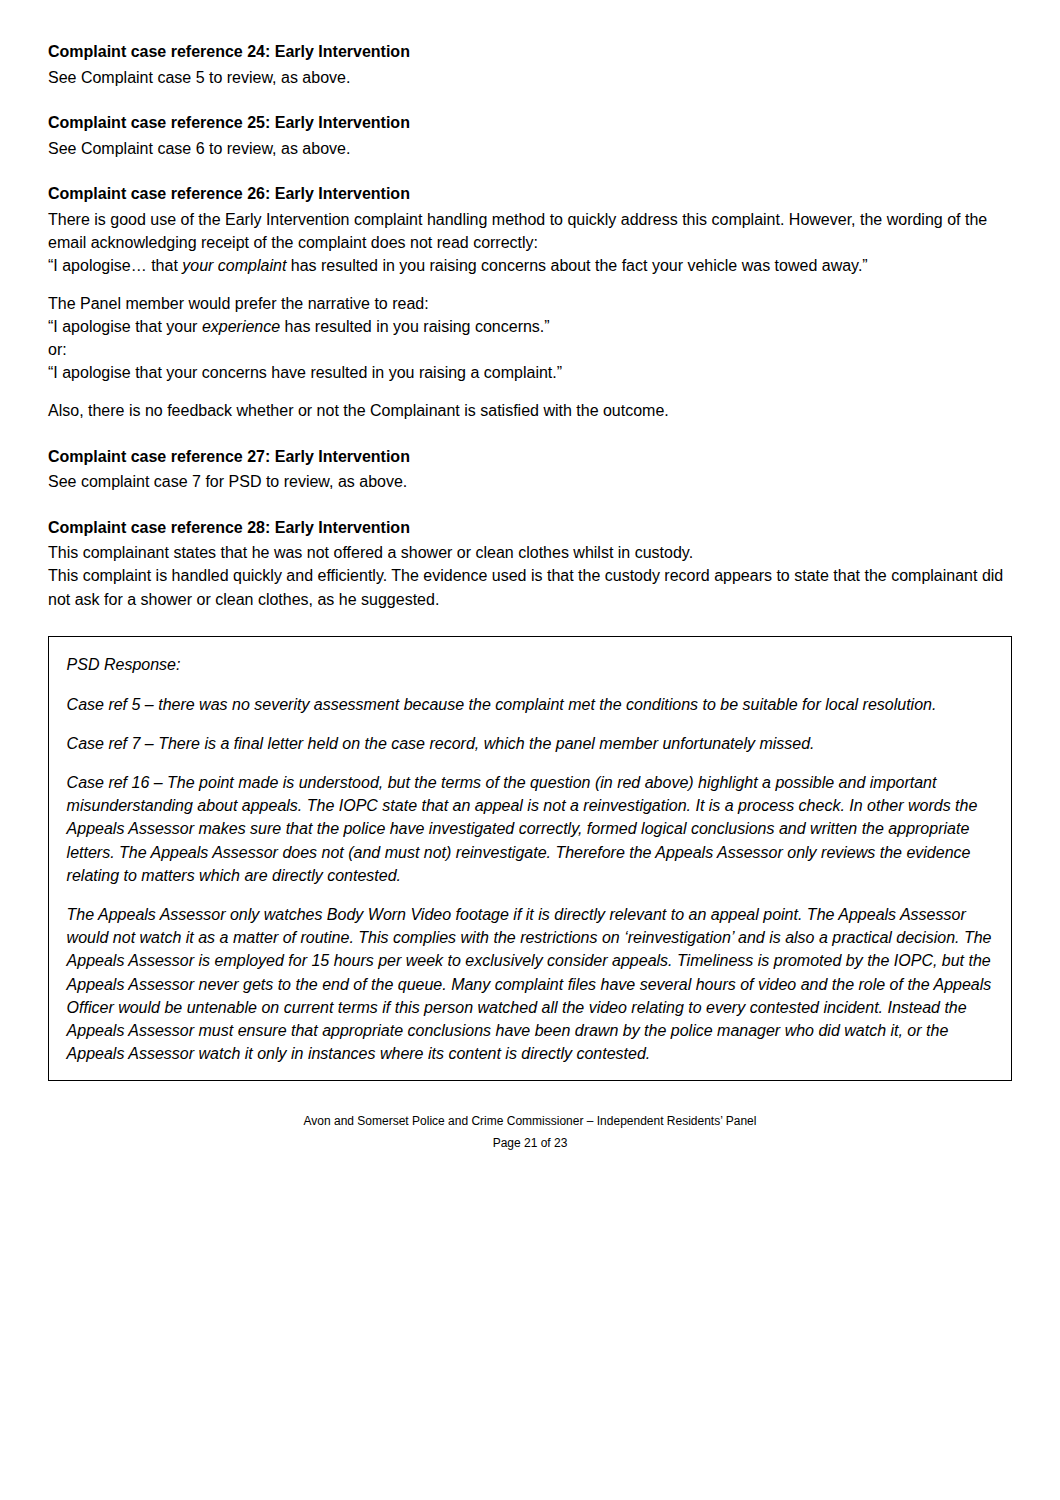Complaint case reference 24: Early Intervention
See Complaint case 5 to review, as above.
Complaint case reference 25: Early Intervention
See Complaint case 6 to review, as above.
Complaint case reference 26: Early Intervention
There is good use of the Early Intervention complaint handling method to quickly address this complaint. However, the wording of the email acknowledging receipt of the complaint does not read correctly:
“I apologise… that your complaint has resulted in you raising concerns about the fact your vehicle was towed away.”
The Panel member would prefer the narrative to read:
“I apologise that your experience has resulted in you raising concerns.”
or:
“I apologise that your concerns have resulted in you raising a complaint.”
Also, there is no feedback whether or not the Complainant is satisfied with the outcome.
Complaint case reference 27: Early Intervention
See complaint case 7 for PSD to review, as above.
Complaint case reference 28: Early Intervention
This complainant states that he was not offered a shower or clean clothes whilst in custody.
This complaint is handled quickly and efficiently. The evidence used is that the custody record appears to state that the complainant did not ask for a shower or clean clothes, as he suggested.
PSD Response:
Case ref 5 – there was no severity assessment because the complaint met the conditions to be suitable for local resolution.
Case ref 7 – There is a final letter held on the case record, which the panel member unfortunately missed.
Case ref 16 – The point made is understood, but the terms of the question (in red above) highlight a possible and important misunderstanding about appeals. The IOPC state that an appeal is not a reinvestigation. It is a process check. In other words the Appeals Assessor makes sure that the police have investigated correctly, formed logical conclusions and written the appropriate letters. The Appeals Assessor does not (and must not) reinvestigate. Therefore the Appeals Assessor only reviews the evidence relating to matters which are directly contested.
The Appeals Assessor only watches Body Worn Video footage if it is directly relevant to an appeal point. The Appeals Assessor would not watch it as a matter of routine. This complies with the restrictions on ‘reinvestigation’ and is also a practical decision. The Appeals Assessor is employed for 15 hours per week to exclusively consider appeals. Timeliness is promoted by the IOPC, but the Appeals Assessor never gets to the end of the queue. Many complaint files have several hours of video and the role of the Appeals Officer would be untenable on current terms if this person watched all the video relating to every contested incident. Instead the Appeals Assessor must ensure that appropriate conclusions have been drawn by the police manager who did watch it, or the Appeals Assessor watch it only in instances where its content is directly contested.
Avon and Somerset Police and Crime Commissioner – Independent Residents’ Panel
Page 21 of 23